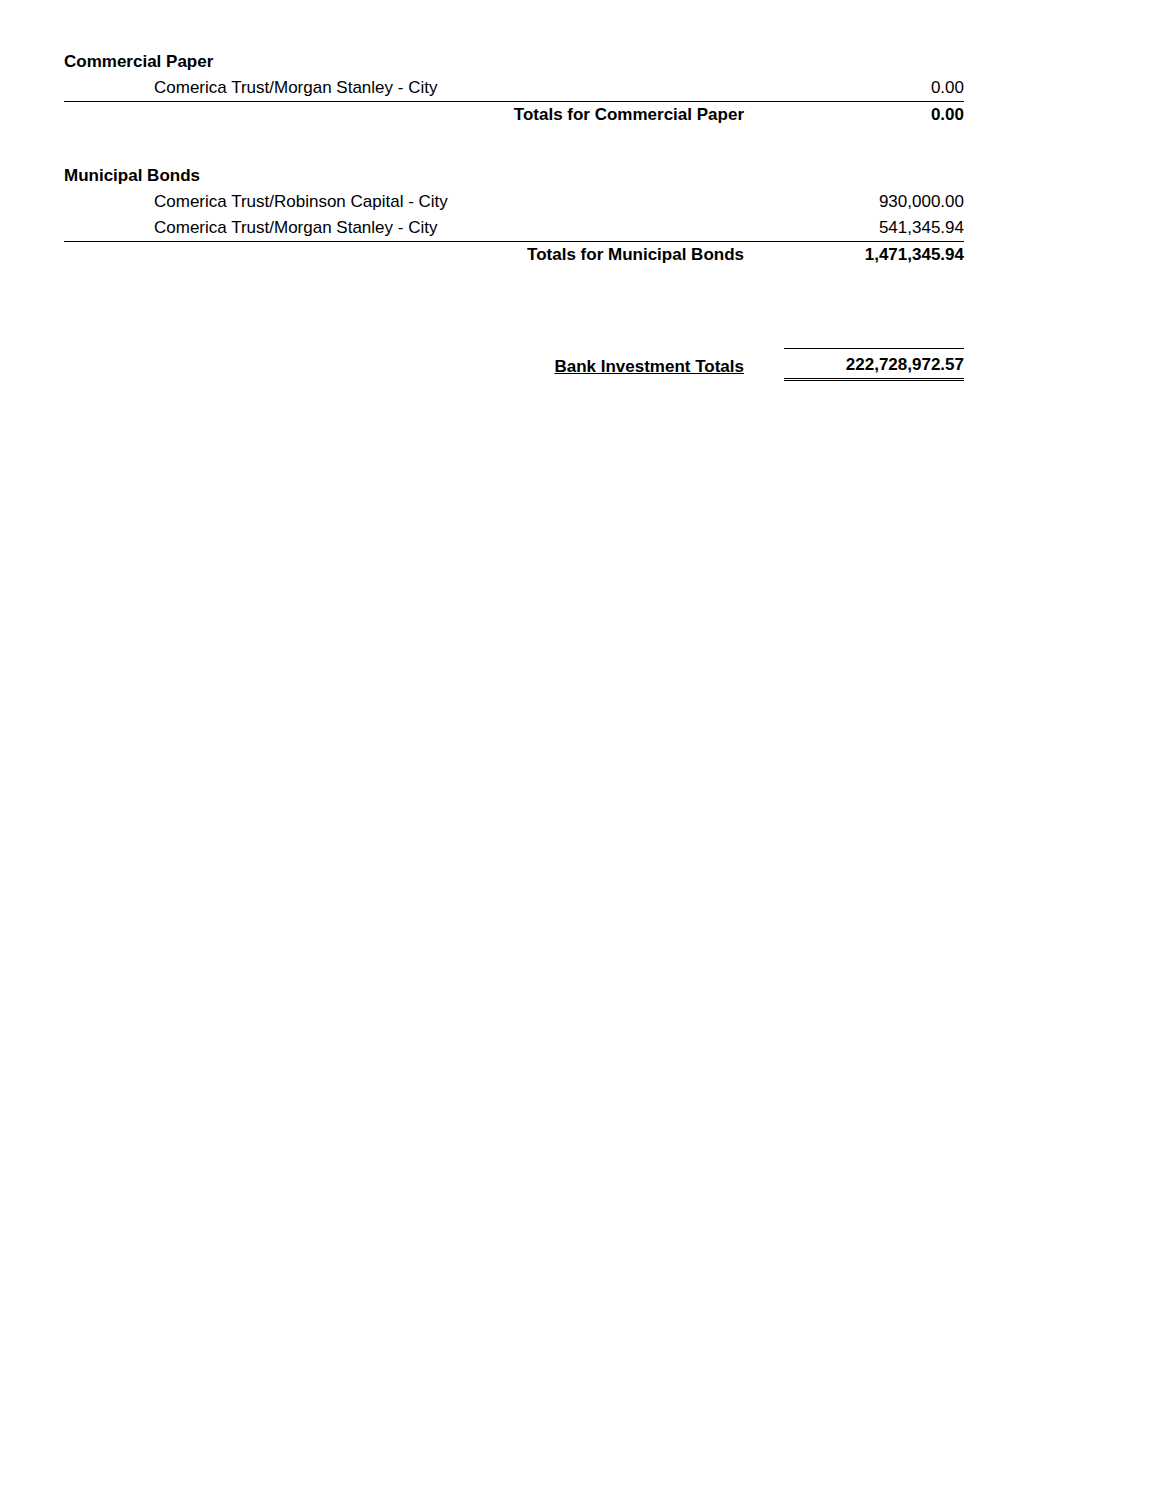| Commercial Paper |
| Comerica Trust/Morgan Stanley - City | 0.00 |
| Totals for Commercial Paper | 0.00 |
| Municipal Bonds |
| Comerica Trust/Robinson Capital - City | 930,000.00 |
| Comerica Trust/Morgan Stanley - City | 541,345.94 |
| Totals for Municipal Bonds | 1,471,345.94 |
| Bank Investment Totals | 222,728,972.57 |